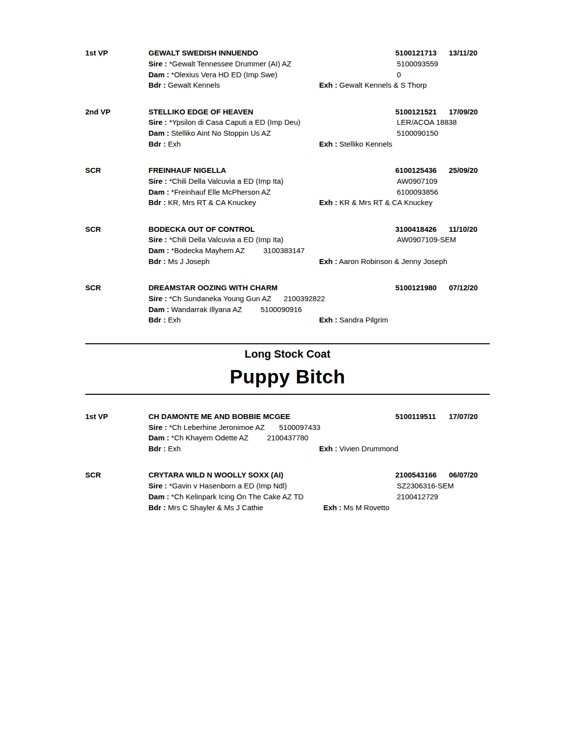1st VP
GEWALT SWEDISH INNUENDO 5100121713 13/11/20
Sire : *Gewalt Tennessee Drummer (AI) AZ 5100093559
Dam : *Olexius Vera HD ED (Imp Swe) 0
Bdr : Gewalt Kennels Exh : Gewalt Kennels & S Thorp
2nd VP
STELLIKO EDGE OF HEAVEN 5100121521 17/09/20
Sire : *Ypsilon di Casa Caputi a ED (Imp Deu) LER/ACOA 18838
Dam : Stelliko Aint No Stoppin Us AZ 5100090150
Bdr : Exh Exh : Stelliko Kennels
SCR
FREINHAUF NIGELLA 6100125436 25/09/20
Sire : *Chili Della Valcuvia a ED (Imp Ita) AW0907109
Dam : *Freinhauf Elle McPherson AZ 6100093856
Bdr : KR, Mrs RT & CA Knuckey Exh : KR & Mrs RT & CA Knuckey
SCR
BODECKA OUT OF CONTROL 3100418426 11/10/20
Sire : *Chili Della Valcuvia a ED (Imp Ita) AW0907109-SEM
Dam : *Bodecka Mayhem AZ 3100383147
Bdr : Ms J Joseph Exh : Aaron Robinson & Jenny Joseph
SCR
DREAMSTAR OOZING WITH CHARM 5100121980 07/12/20
Sire : *Ch Sundaneka Young Gun AZ 2100392822
Dam : Wandarrak Illyana AZ 5100090916
Bdr : Exh Exh : Sandra Pilgrim
Long Stock Coat
Puppy Bitch
1st VP
CH DAMONTE ME AND BOBBIE MCGEE 5100119511 17/07/20
Sire : *Ch Leberhine Jeronimoe AZ 5100097433
Dam : *Ch Khayem Odette AZ 2100437780
Bdr : Exh Exh : Vivien Drummond
SCR
CRYTARA WILD N WOOLLY SOXX (AI) 2100543166 06/07/20
Sire : *Gavin v Hasenborn a ED (Imp Ndl) SZ2306316-SEM
Dam : *Ch Kelinpark Icing On The Cake AZ TD 2100412729
Bdr : Mrs C Shayler & Ms J Cathie Exh : Ms M Rovetto